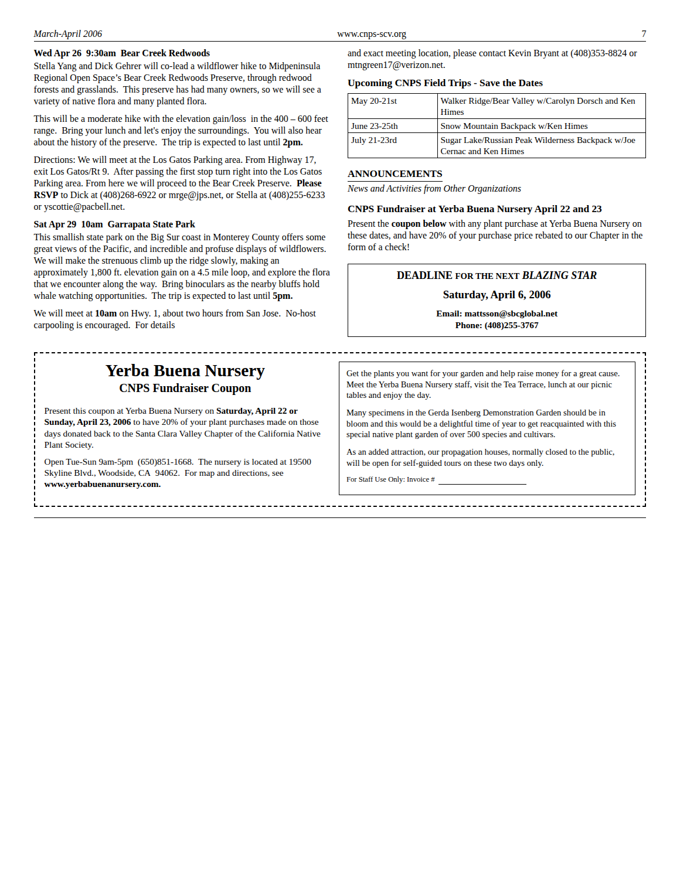March-April 2006 www.cnps-scv.org 7
Wed Apr 26 9:30am Bear Creek Redwoods
Stella Yang and Dick Gehrer will co-lead a wildflower hike to Midpeninsula Regional Open Space’s Bear Creek Redwoods Preserve, through redwood forests and grasslands. This preserve has had many owners, so we will see a variety of native flora and many planted flora.
This will be a moderate hike with the elevation gain/loss in the 400 – 600 feet range. Bring your lunch and let's enjoy the surroundings. You will also hear about the history of the preserve. The trip is expected to last until 2pm.
Directions: We will meet at the Los Gatos Parking area. From Highway 17, exit Los Gatos/Rt 9. After passing the first stop turn right into the Los Gatos Parking area. From here we will proceed to the Bear Creek Preserve. Please RSVP to Dick at (408)268-6922 or mrge@jps.net, or Stella at (408)255-6233 or yscottie@pacbell.net.
Sat Apr 29 10am Garrapata State Park
This smallish state park on the Big Sur coast in Monterey County offers some great views of the Pacific, and incredible and profuse displays of wildflowers. We will make the strenuous climb up the ridge slowly, making an approximately 1,800 ft. elevation gain on a 4.5 mile loop, and explore the flora that we encounter along the way. Bring binoculars as the nearby bluffs hold whale watching opportunities. The trip is expected to last until 5pm.
We will meet at 10am on Hwy. 1, about two hours from San Jose. No-host carpooling is encouraged. For details
and exact meeting location, please contact Kevin Bryant at (408)353-8824 or mtngreen17@verizon.net.
Upcoming CNPS Field Trips - Save the Dates
| May 20-21st | Walker Ridge/Bear Valley w/Carolyn Dorsch and Ken Himes |
| June 23-25th | Snow Mountain Backpack w/Ken Himes |
| July 21-23rd | Sugar Lake/Russian Peak Wilderness Backpack w/Joe Cernac and Ken Himes |
ANNOUNCEMENTS
News and Activities from Other Organizations
CNPS Fundraiser at Yerba Buena Nursery April 22 and 23
Present the coupon below with any plant purchase at Yerba Buena Nursery on these dates, and have 20% of your purchase price rebated to our Chapter in the form of a check!
DEADLINE FOR THE NEXT BLAZING STAR
Saturday, April 6, 2006
Email: mattsson@sbcglobal.net
Phone: (408)255-3767
Yerba Buena Nursery
CNPS Fundraiser Coupon
Present this coupon at Yerba Buena Nursery on Saturday, April 22 or Sunday, April 23, 2006 to have 20% of your plant purchases made on those days donated back to the Santa Clara Valley Chapter of the California Native Plant Society.
Open Tue-Sun 9am-5pm (650)851-1668. The nursery is located at 19500 Skyline Blvd., Woodside, CA 94062. For map and directions, see www.yerbabuenanursery.com.
Get the plants you want for your garden and help raise money for a great cause. Meet the Yerba Buena Nursery staff, visit the Tea Terrace, lunch at our picnic tables and enjoy the day.
Many specimens in the Gerda Isenberg Demonstration Garden should be in bloom and this would be a delightful time of year to get reacquainted with this special native plant garden of over 500 species and cultivars.
As an added attraction, our propagation houses, normally closed to the public, will be open for self-guided tours on these two days only.
For Staff Use Only: Invoice #